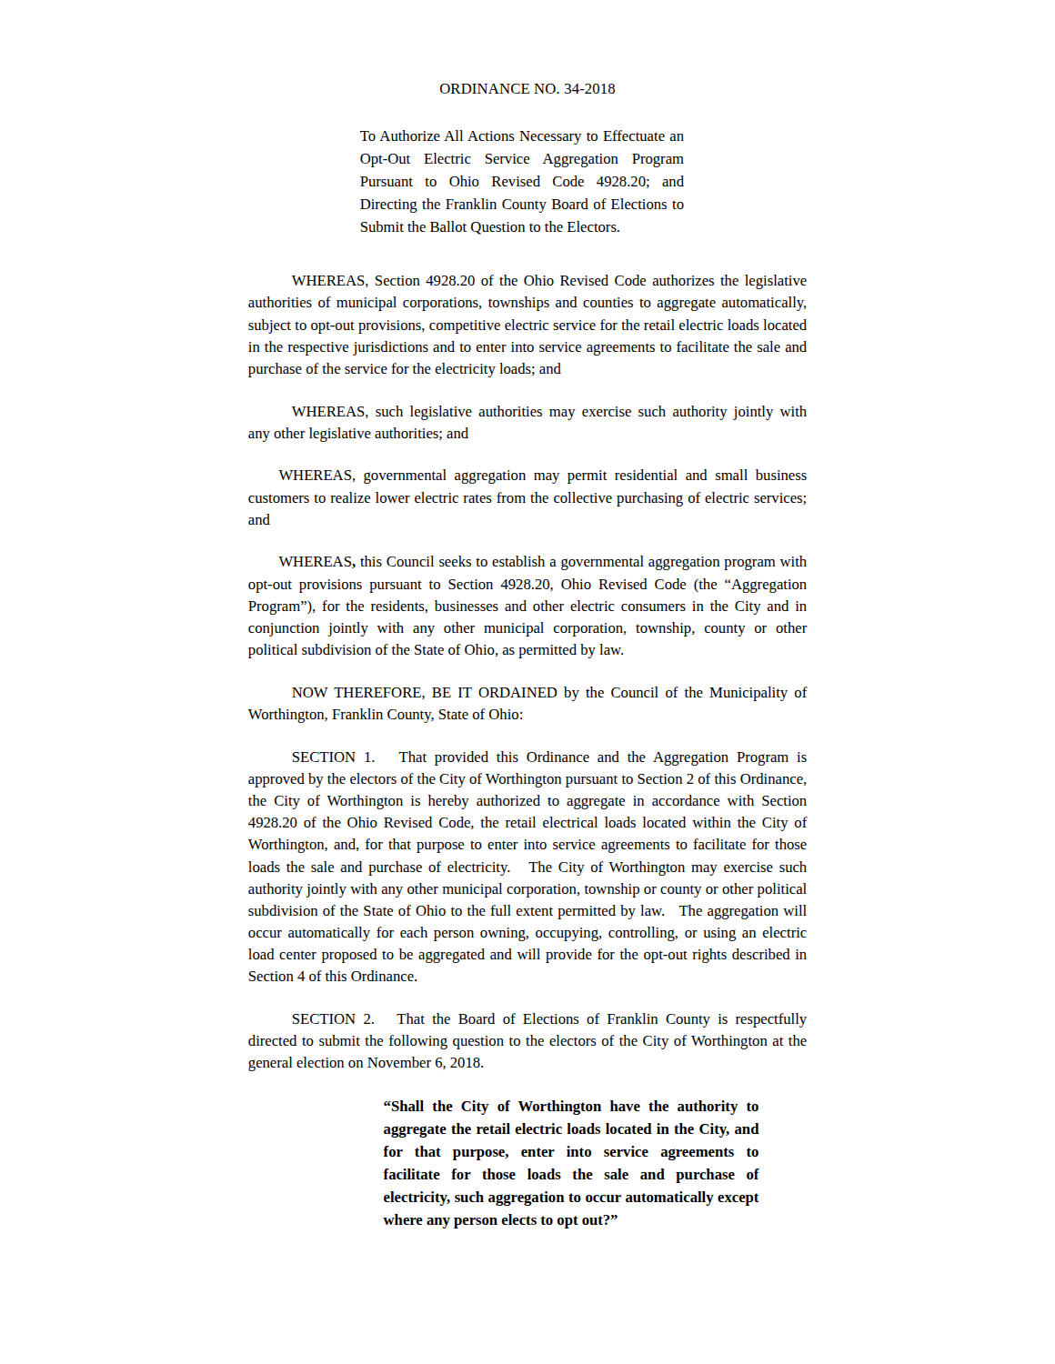ORDINANCE NO. 34-2018
To Authorize All Actions Necessary to Effectuate an Opt-Out Electric Service Aggregation Program Pursuant to Ohio Revised Code 4928.20; and Directing the Franklin County Board of Elections to Submit the Ballot Question to the Electors.
WHEREAS, Section 4928.20 of the Ohio Revised Code authorizes the legislative authorities of municipal corporations, townships and counties to aggregate automatically, subject to opt-out provisions, competitive electric service for the retail electric loads located in the respective jurisdictions and to enter into service agreements to facilitate the sale and purchase of the service for the electricity loads; and
WHEREAS, such legislative authorities may exercise such authority jointly with any other legislative authorities; and
WHEREAS, governmental aggregation may permit residential and small business customers to realize lower electric rates from the collective purchasing of electric services; and
WHEREAS, this Council seeks to establish a governmental aggregation program with opt-out provisions pursuant to Section 4928.20, Ohio Revised Code (the “Aggregation Program”), for the residents, businesses and other electric consumers in the City and in conjunction jointly with any other municipal corporation, township, county or other political subdivision of the State of Ohio, as permitted by law.
NOW THEREFORE, BE IT ORDAINED by the Council of the Municipality of Worthington, Franklin County, State of Ohio:
SECTION 1. That provided this Ordinance and the Aggregation Program is approved by the electors of the City of Worthington pursuant to Section 2 of this Ordinance, the City of Worthington is hereby authorized to aggregate in accordance with Section 4928.20 of the Ohio Revised Code, the retail electrical loads located within the City of Worthington, and, for that purpose to enter into service agreements to facilitate for those loads the sale and purchase of electricity. The City of Worthington may exercise such authority jointly with any other municipal corporation, township or county or other political subdivision of the State of Ohio to the full extent permitted by law. The aggregation will occur automatically for each person owning, occupying, controlling, or using an electric load center proposed to be aggregated and will provide for the opt-out rights described in Section 4 of this Ordinance.
SECTION 2. That the Board of Elections of Franklin County is respectfully directed to submit the following question to the electors of the City of Worthington at the general election on November 6, 2018.
“Shall the City of Worthington have the authority to aggregate the retail electric loads located in the City, and for that purpose, enter into service agreements to facilitate for those loads the sale and purchase of electricity, such aggregation to occur automatically except where any person elects to opt out?”